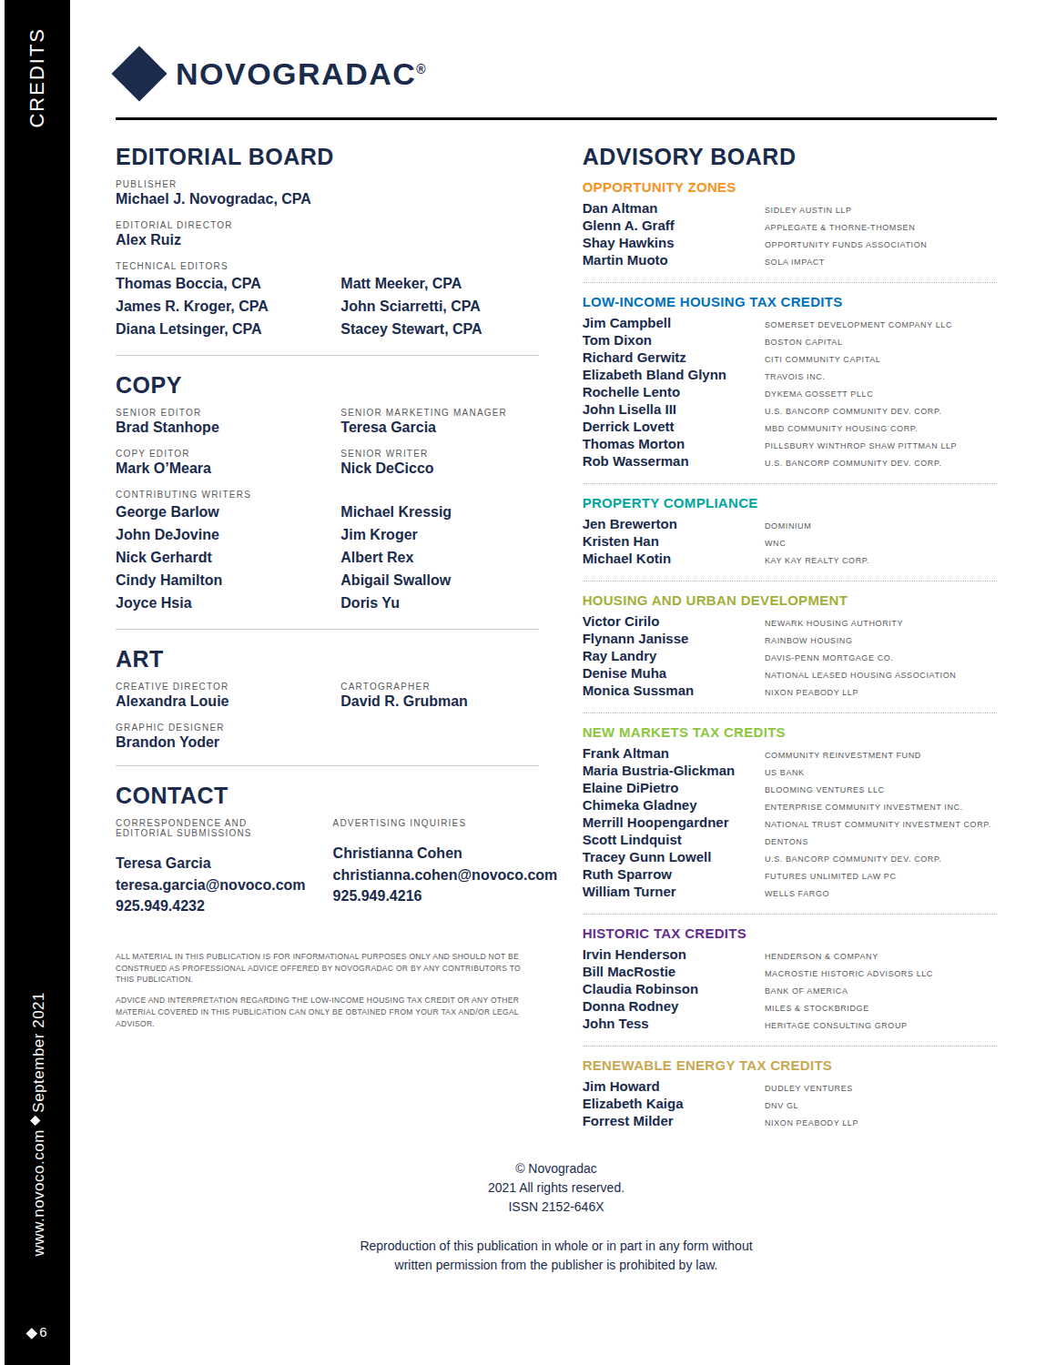CREDITS
www.novoco.com September 2021
6
NOVOGRADAC®
EDITORIAL BOARD
PUBLISHER
Michael J. Novogradac, CPA
EDITORIAL DIRECTOR
Alex Ruiz
TECHNICAL EDITORS
Thomas Boccia, CPA
James R. Kroger, CPA
Diana Letsinger, CPA
Matt Meeker, CPA
John Sciarretti, CPA
Stacey Stewart, CPA
COPY
SENIOR EDITOR
Brad Stanhope
SENIOR MARKETING MANAGER
Teresa Garcia
COPY EDITOR
Mark O’Meara
SENIOR WRITER
Nick DeCicco
CONTRIBUTING WRITERS
George Barlow
John DeJovine
Nick Gerhardt
Cindy Hamilton
Joyce Hsia
Michael Kressig
Jim Kroger
Albert Rex
Abigail Swallow
Doris Yu
ART
CREATIVE DIRECTOR
Alexandra Louie
CARTOGRAPHER
David R. Grubman
GRAPHIC DESIGNER
Brandon Yoder
CONTACT
CORRESPONDENCE AND EDITORIAL SUBMISSIONS
Teresa Garcia
teresa.garcia@novoco.com
925.949.4232
ADVERTISING INQUIRIES
Christianna Cohen
christianna.cohen@novoco.com
925.949.4216
ALL MATERIAL IN THIS PUBLICATION IS FOR INFORMATIONAL PURPOSES ONLY AND SHOULD NOT BE CONSTRUED AS PROFESSIONAL ADVICE OFFERED BY NOVOGRADAC OR BY ANY CONTRIBUTORS TO THIS PUBLICATION.
ADVICE AND INTERPRETATION REGARDING THE LOW-INCOME HOUSING TAX CREDIT OR ANY OTHER MATERIAL COVERED IN THIS PUBLICATION CAN ONLY BE OBTAINED FROM YOUR TAX AND/OR LEGAL ADVISOR.
ADVISORY BOARD
OPPORTUNITY ZONES
| Dan Altman | SIDLEY AUSTIN LLP |
| Glenn A. Graff | APPLEGATE & THORNE-THOMSEN |
| Shay Hawkins | OPPORTUNITY FUNDS ASSOCIATION |
| Martin Muoto | SOLA IMPACT |
LOW-INCOME HOUSING TAX CREDITS
| Jim Campbell | SOMERSET DEVELOPMENT COMPANY LLC |
| Tom Dixon | BOSTON CAPITAL |
| Richard Gerwitz | CITI COMMUNITY CAPITAL |
| Elizabeth Bland Glynn | TRAVOIS INC. |
| Rochelle Lento | DYKEMA GOSSETT PLLC |
| John Lisella III | U.S. BANCORP COMMUNITY DEV. CORP. |
| Derrick Lovett | MBD COMMUNITY HOUSING CORP. |
| Thomas Morton | PILLSBURY WINTHROP SHAW PITTMAN LLP |
| Rob Wasserman | U.S. BANCORP COMMUNITY DEV. CORP. |
PROPERTY COMPLIANCE
| Jen Brewerton | DOMINIUM |
| Kristen Han | WNC |
| Michael Kotin | KAY KAY REALTY CORP. |
HOUSING AND URBAN DEVELOPMENT
| Victor Cirilo | NEWARK HOUSING AUTHORITY |
| Flynann Janisse | RAINBOW HOUSING |
| Ray Landry | DAVIS-PENN MORTGAGE CO. |
| Denise Muha | NATIONAL LEASED HOUSING ASSOCIATION |
| Monica Sussman | NIXON PEABODY LLP |
NEW MARKETS TAX CREDITS
| Frank Altman | COMMUNITY REINVESTMENT FUND |
| Maria Bustria-Glickman | US BANK |
| Elaine DiPietro | BLOOMING VENTURES LLC |
| Chimeka Gladney | ENTERPRISE COMMUNITY INVESTMENT INC. |
| Merrill Hoopengardner | NATIONAL TRUST COMMUNITY INVESTMENT CORP. |
| Scott Lindquist | DENTONS |
| Tracey Gunn Lowell | U.S. BANCORP COMMUNITY DEV. CORP. |
| Ruth Sparrow | FUTURES UNLIMITED LAW PC |
| William Turner | WELLS FARGO |
HISTORIC TAX CREDITS
| Irvin Henderson | HENDERSON & COMPANY |
| Bill MacRostie | MACROSTIE HISTORIC ADVISORS LLC |
| Claudia Robinson | BANK OF AMERICA |
| Donna Rodney | MILES & STOCKBRIDGE |
| John Tess | HERITAGE CONSULTING GROUP |
RENEWABLE ENERGY TAX CREDITS
| Jim Howard | DUDLEY VENTURES |
| Elizabeth Kaiga | DNV GL |
| Forrest Milder | NIXON PEABODY LLP |
© Novogradac
2021 All rights reserved.
ISSN 2152-646X
Reproduction of this publication in whole or in part in any form without
written permission from the publisher is prohibited by law.